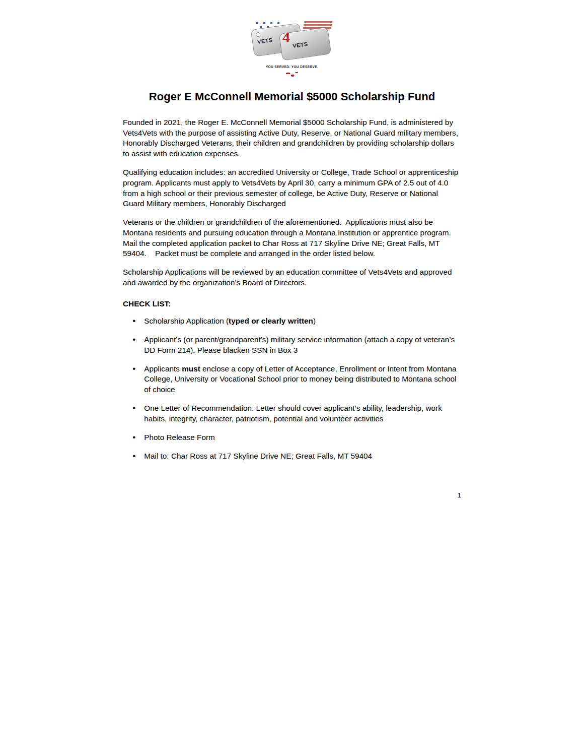VETS
VETS
4
YOU SERVED. YOU DESERVE.
Roger E McConnell Memorial $5000 Scholarship Fund
Founded in 2021, the Roger E. McConnell Memorial $5000 Scholarship Fund, is administered by Vets4Vets with the purpose of assisting Active Duty, Reserve, or National Guard military members, Honorably Discharged Veterans, their children and grandchildren by providing scholarship dollars to assist with education expenses.
Qualifying education includes: an accredited University or College, Trade School or apprenticeship program. Applicants must apply to Vets4Vets by April 30, carry a minimum GPA of 2.5 out of 4.0 from a high school or their previous semester of college, be Active Duty, Reserve or National Guard Military members, Honorably Discharged
Veterans or the children or grandchildren of the aforementioned. Applications must also be Montana residents and pursuing education through a Montana Institution or apprentice program. Mail the completed application packet to Char Ross at 717 Skyline Drive NE; Great Falls, MT 59404. Packet must be complete and arranged in the order listed below.
Scholarship Applications will be reviewed by an education committee of Vets4Vets and approved and awarded by the organization’s Board of Directors.
CHECK LIST:
Scholarship Application (typed or clearly written)
Applicant’s (or parent/grandparent’s) military service information (attach a copy of veteran’s DD Form 214). Please blacken SSN in Box 3
Applicants must enclose a copy of Letter of Acceptance, Enrollment or Intent from Montana College, University or Vocational School prior to money being distributed to Montana school of choice
One Letter of Recommendation. Letter should cover applicant’s ability, leadership, work habits, integrity, character, patriotism, potential and volunteer activities
Photo Release Form
Mail to: Char Ross at 717 Skyline Drive NE; Great Falls, MT 59404
1